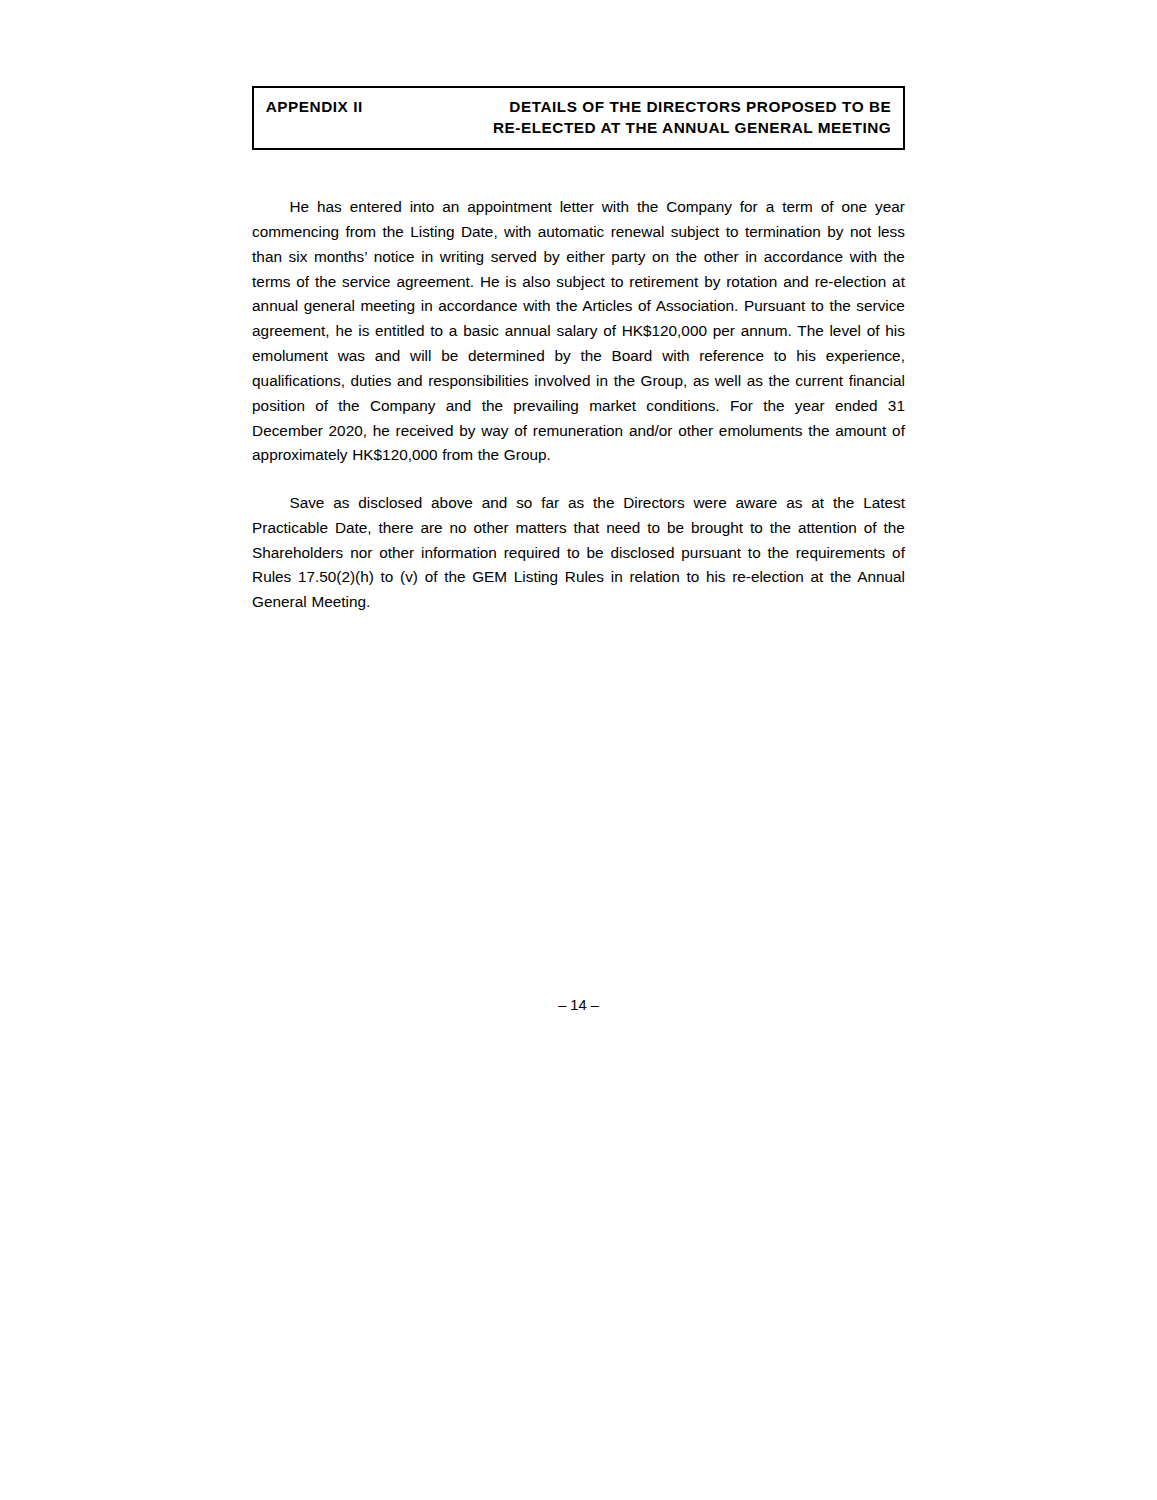| APPENDIX II | DETAILS OF THE DIRECTORS PROPOSED TO BE RE-ELECTED AT THE ANNUAL GENERAL MEETING |
He has entered into an appointment letter with the Company for a term of one year commencing from the Listing Date, with automatic renewal subject to termination by not less than six months’ notice in writing served by either party on the other in accordance with the terms of the service agreement. He is also subject to retirement by rotation and re-election at annual general meeting in accordance with the Articles of Association. Pursuant to the service agreement, he is entitled to a basic annual salary of HK$120,000 per annum. The level of his emolument was and will be determined by the Board with reference to his experience, qualifications, duties and responsibilities involved in the Group, as well as the current financial position of the Company and the prevailing market conditions. For the year ended 31 December 2020, he received by way of remuneration and/or other emoluments the amount of approximately HK$120,000 from the Group.
Save as disclosed above and so far as the Directors were aware as at the Latest Practicable Date, there are no other matters that need to be brought to the attention of the Shareholders nor other information required to be disclosed pursuant to the requirements of Rules 17.50(2)(h) to (v) of the GEM Listing Rules in relation to his re-election at the Annual General Meeting.
– 14 –